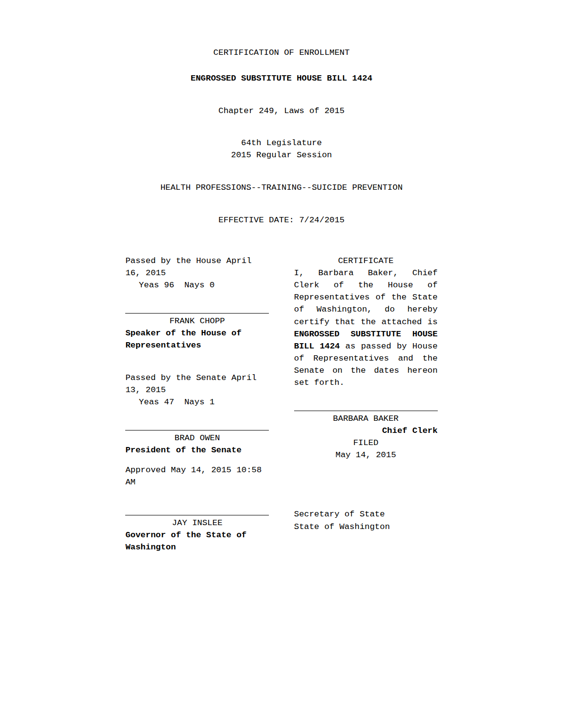CERTIFICATION OF ENROLLMENT
ENGROSSED SUBSTITUTE HOUSE BILL 1424
Chapter 249, Laws of 2015
64th Legislature
2015 Regular Session
HEALTH PROFESSIONS--TRAINING--SUICIDE PREVENTION
EFFECTIVE DATE: 7/24/2015
Passed by the House April 16, 2015
Yeas 96 Nays 0
FRANK CHOPP
Speaker of the House of Representatives
Passed by the Senate April 13, 2015
Yeas 47 Nays 1
BRAD OWEN
President of the Senate
Approved May 14, 2015 10:58 AM
JAY INSLEE
Governor of the State of Washington
CERTIFICATE
I, Barbara Baker, Chief Clerk of the House of Representatives of the State of Washington, do hereby certify that the attached is ENGROSSED SUBSTITUTE HOUSE BILL 1424 as passed by House of Representatives and the Senate on the dates hereon set forth.
BARBARA BAKER
Chief Clerk
FILED
May 14, 2015
Secretary of State
State of Washington